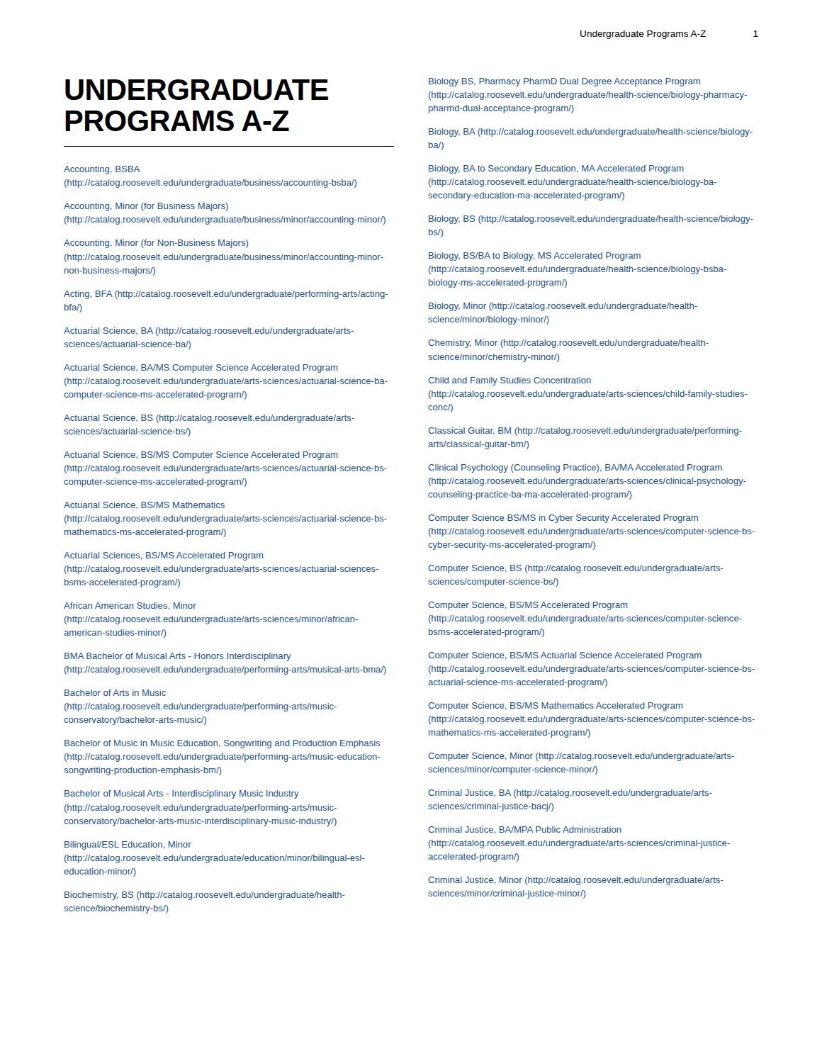Undergraduate Programs A-Z 1
Undergraduate Programs A-Z
Accounting, BSBA (http://catalog.roosevelt.edu/undergraduate/business/accounting-bsba/)
Accounting, Minor (for Business Majors) (http://catalog.roosevelt.edu/undergraduate/business/minor/accounting-minor/)
Accounting, Minor (for Non-Business Majors) (http://catalog.roosevelt.edu/undergraduate/business/minor/accounting-minor-non-business-majors/)
Acting, BFA (http://catalog.roosevelt.edu/undergraduate/performing-arts/acting-bfa/)
Actuarial Science, BA (http://catalog.roosevelt.edu/undergraduate/arts-sciences/actuarial-science-ba/)
Actuarial Science, BA/MS Computer Science Accelerated Program (http://catalog.roosevelt.edu/undergraduate/arts-sciences/actuarial-science-ba-computer-science-ms-accelerated-program/)
Actuarial Science, BS (http://catalog.roosevelt.edu/undergraduate/arts-sciences/actuarial-science-bs/)
Actuarial Science, BS/MS Computer Science Accelerated Program (http://catalog.roosevelt.edu/undergraduate/arts-sciences/actuarial-science-bs-computer-science-ms-accelerated-program/)
Actuarial Science, BS/MS Mathematics (http://catalog.roosevelt.edu/undergraduate/arts-sciences/actuarial-science-bs-mathematics-ms-accelerated-program/)
Actuarial Sciences, BS/MS Accelerated Program (http://catalog.roosevelt.edu/undergraduate/arts-sciences/actuarial-sciences-bsms-accelerated-program/)
African American Studies, Minor (http://catalog.roosevelt.edu/undergraduate/arts-sciences/minor/african-american-studies-minor/)
BMA Bachelor of Musical Arts - Honors Interdisciplinary (http://catalog.roosevelt.edu/undergraduate/performing-arts/musical-arts-bma/)
Bachelor of Arts in Music (http://catalog.roosevelt.edu/undergraduate/performing-arts/music-conservatory/bachelor-arts-music/)
Bachelor of Music in Music Education, Songwriting and Production Emphasis (http://catalog.roosevelt.edu/undergraduate/performing-arts/music-education-songwriting-production-emphasis-bm/)
Bachelor of Musical Arts - Interdisciplinary Music Industry (http://catalog.roosevelt.edu/undergraduate/performing-arts/music-conservatory/bachelor-arts-music-interdisciplinary-music-industry/)
Bilingual/ESL Education, Minor (http://catalog.roosevelt.edu/undergraduate/education/minor/bilingual-esl-education-minor/)
Biochemistry, BS (http://catalog.roosevelt.edu/undergraduate/health-science/biochemistry-bs/)
Biology BS, Pharmacy PharmD Dual Degree Acceptance Program (http://catalog.roosevelt.edu/undergraduate/health-science/biology-pharmacy-pharmd-dual-acceptance-program/)
Biology, BA (http://catalog.roosevelt.edu/undergraduate/health-science/biology-ba/)
Biology, BA to Secondary Education, MA Accelerated Program (http://catalog.roosevelt.edu/undergraduate/health-science/biology-ba-secondary-education-ma-accelerated-program/)
Biology, BS (http://catalog.roosevelt.edu/undergraduate/health-science/biology-bs/)
Biology, BS/BA to Biology, MS Accelerated Program (http://catalog.roosevelt.edu/undergraduate/health-science/biology-bsba-biology-ms-accelerated-program/)
Biology, Minor (http://catalog.roosevelt.edu/undergraduate/health-science/minor/biology-minor/)
Chemistry, Minor (http://catalog.roosevelt.edu/undergraduate/health-science/minor/chemistry-minor/)
Child and Family Studies Concentration (http://catalog.roosevelt.edu/undergraduate/arts-sciences/child-family-studies-conc/)
Classical Guitar, BM (http://catalog.roosevelt.edu/undergraduate/performing-arts/classical-guitar-bm/)
Clinical Psychology (Counseling Practice), BA/MA Accelerated Program (http://catalog.roosevelt.edu/undergraduate/arts-sciences/clinical-psychology-counseling-practice-ba-ma-accelerated-program/)
Computer Science BS/MS in Cyber Security Accelerated Program (http://catalog.roosevelt.edu/undergraduate/arts-sciences/computer-science-bs-cyber-security-ms-accelerated-program/)
Computer Science, BS (http://catalog.roosevelt.edu/undergraduate/arts-sciences/computer-science-bs/)
Computer Science, BS/MS Accelerated Program (http://catalog.roosevelt.edu/undergraduate/arts-sciences/computer-science-bsms-accelerated-program/)
Computer Science, BS/MS Actuarial Science Accelerated Program (http://catalog.roosevelt.edu/undergraduate/arts-sciences/computer-science-bs-actuarial-science-ms-accelerated-program/)
Computer Science, BS/MS Mathematics Accelerated Program (http://catalog.roosevelt.edu/undergraduate/arts-sciences/computer-science-bs-mathematics-ms-accelerated-program/)
Computer Science, Minor (http://catalog.roosevelt.edu/undergraduate/arts-sciences/minor/computer-science-minor/)
Criminal Justice, BA (http://catalog.roosevelt.edu/undergraduate/arts-sciences/criminal-justice-bacj/)
Criminal Justice, BA/MPA Public Administration (http://catalog.roosevelt.edu/undergraduate/arts-sciences/criminal-justice-accelerated-program/)
Criminal Justice, Minor (http://catalog.roosevelt.edu/undergraduate/arts-sciences/minor/criminal-justice-minor/)